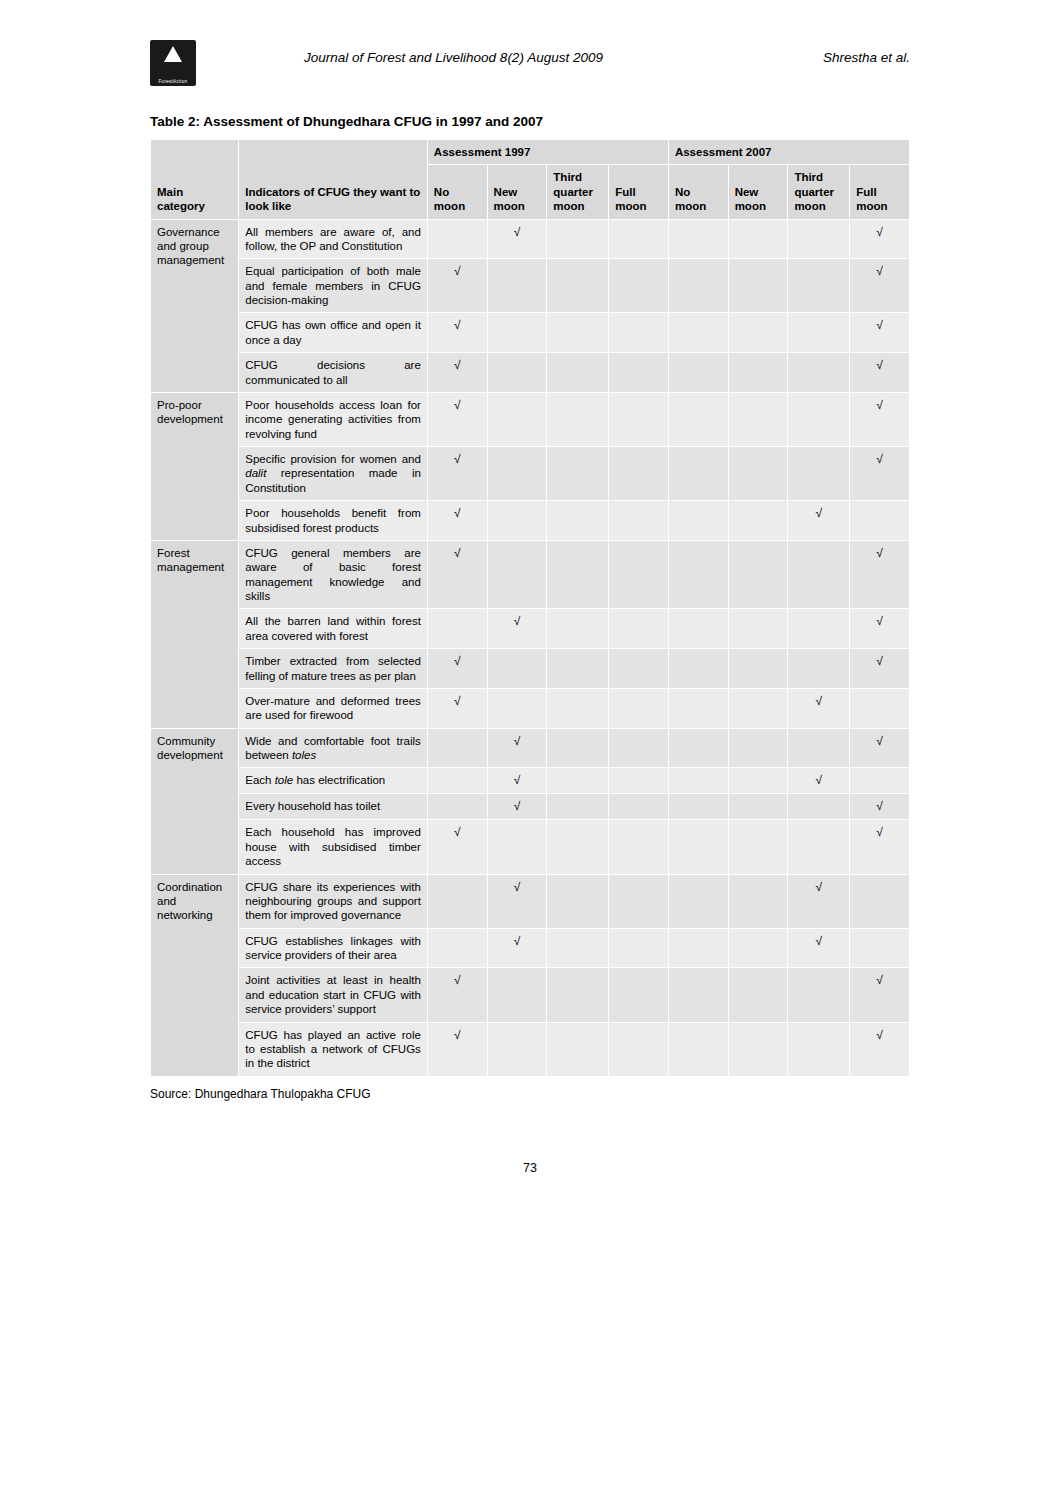Journal of Forest and Livelihood 8(2) August 2009 Shrestha et al.
Table 2: Assessment of Dhungedhara CFUG in 1997 and 2007
| Main category | Indicators of CFUG they want to look like | Assessment 1997 | Assessment 2007 |
| --- | --- | --- | --- |
| No moon | New moon | Third quarter moon | Full moon | No moon | New moon | Third quarter moon | Full moon |
| Governance and group management | All members are aware of, and follow, the OP and Constitution | | √ | | | | | | √ |
| Equal participation of both male and female members in CFUG decision-making | √ | | | | | | | √ |
| CFUG has own office and open it once a day | √ | | | | | | | √ |
| CFUG decisions are communicated to all | √ | | | | | | | √ |
| Pro-poor development | Poor households access loan for income generating activities from revolving fund | √ | | | | | | | √ |
| Specific provision for women and dalit representation made in Constitution | √ | | | | | | | √ |
| Poor households benefit from subsidised forest products | √ | | | | | | √ | |
| Forest management | CFUG general members are aware of basic forest management knowledge and skills | √ | | | | | | | √ |
| All the barren land within forest area covered with forest | | √ | | | | | | √ |
| Timber extracted from selected felling of mature trees as per plan | √ | | | | | | | √ |
| Over-mature and deformed trees are used for firewood | √ | | | | | | √ | |
| Community development | Wide and comfortable foot trails between toles | | √ | | | | | | √ |
| Each tole has electrification | | √ | | | | | √ | |
| Every household has toilet | | √ | | | | | | √ |
| Each household has improved house with subsidised timber access | √ | | | | | | | √ |
| Coordination and networking | CFUG share its experiences with neighbouring groups and support them for improved governance | | √ | | | | | √ | |
| CFUG establishes linkages with service providers of their area | | √ | | | | | √ | |
| Joint activities at least in health and education start in CFUG with service providers’ support | √ | | | | | | | √ |
| CFUG has played an active role to establish a network of CFUGs in the district | √ | | | | | | | √ |
Source: Dhungedhara Thulopakha CFUG
73